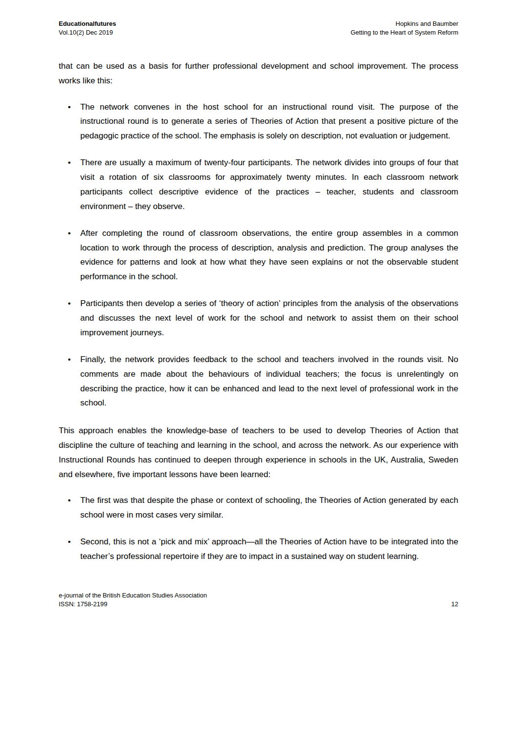Educationalfutures
Vol.10(2) Dec 2019
Hopkins and Baumber
Getting to the Heart of System Reform
that can be used as a basis for further professional development and school improvement. The process works like this:
The network convenes in the host school for an instructional round visit. The purpose of the instructional round is to generate a series of Theories of Action that present a positive picture of the pedagogic practice of the school. The emphasis is solely on description, not evaluation or judgement.
There are usually a maximum of twenty-four participants. The network divides into groups of four that visit a rotation of six classrooms for approximately twenty minutes. In each classroom network participants collect descriptive evidence of the practices – teacher, students and classroom environment – they observe.
After completing the round of classroom observations, the entire group assembles in a common location to work through the process of description, analysis and prediction. The group analyses the evidence for patterns and look at how what they have seen explains or not the observable student performance in the school.
Participants then develop a series of ‘theory of action’ principles from the analysis of the observations and discusses the next level of work for the school and network to assist them on their school improvement journeys.
Finally, the network provides feedback to the school and teachers involved in the rounds visit. No comments are made about the behaviours of individual teachers; the focus is unrelentingly on describing the practice, how it can be enhanced and lead to the next level of professional work in the school.
This approach enables the knowledge-base of teachers to be used to develop Theories of Action that discipline the culture of teaching and learning in the school, and across the network. As our experience with Instructional Rounds has continued to deepen through experience in schools in the UK, Australia, Sweden and elsewhere, five important lessons have been learned:
The first was that despite the phase or context of schooling, the Theories of Action generated by each school were in most cases very similar.
Second, this is not a ‘pick and mix’ approach—all the Theories of Action have to be integrated into the teacher’s professional repertoire if they are to impact in a sustained way on student learning.
e-journal of the British Education Studies Association
ISSN: 1758-2199
12